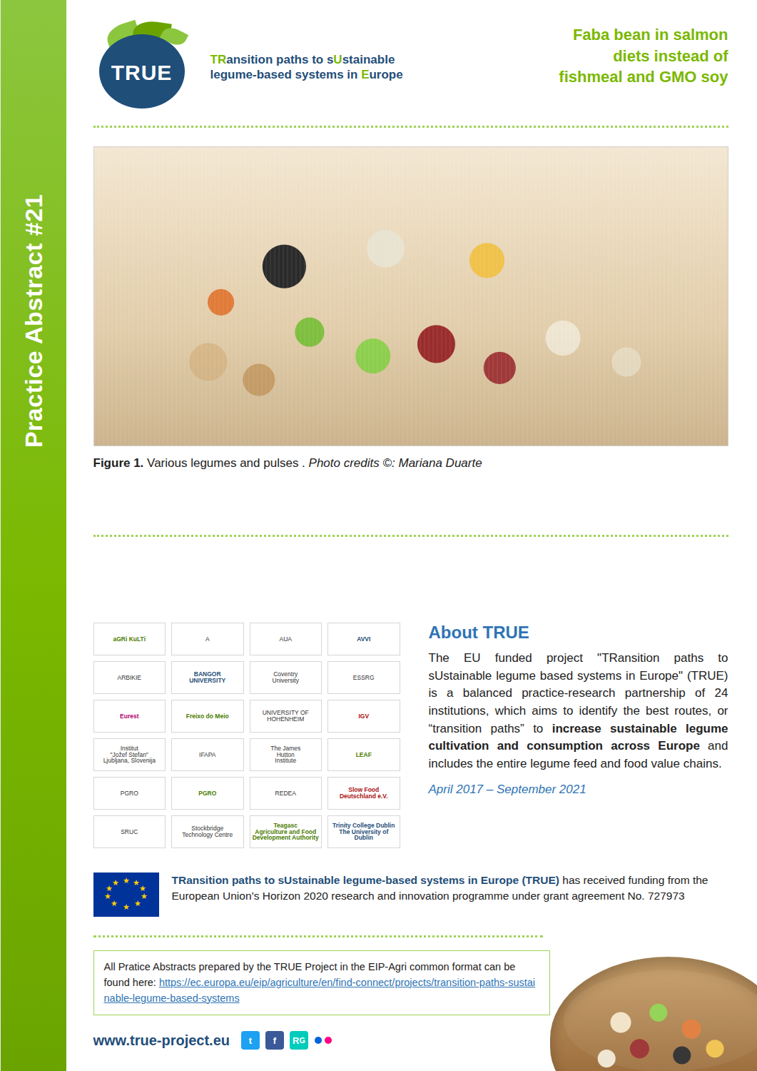Practice Abstract #21
TRansition paths to sUstainable
legume-based systems in Europe
Faba bean in salmon
diets instead of
fishmeal and GMO soy
Figure 1. Various legumes and pulses . Photo credits ©: Mariana Duarte
aGRi KuLTi
A
AUA
AVVI
ARBIKIE
BANGOR
UNIVERSITY
Coventry
University
ESSRG
Eurest
Freixo do Meio
UNIVERSITY OF
HOHENHEIM
IGV
Institut
"Jožef Stefan"
Ljubljana, Slovenija
IFAPA
The James
Hutton
Institute
LEAF
PGRO
PGRO
REDEA
Slow Food
Deutschland e.V.
SRUC
Stockbridge
Technology Centre
Teagasc
Agriculture and Food
Development Authority
Trinity College Dublin
The University of Dublin
About TRUE
The EU funded project "TRansition paths to sUstainable legume based systems in Europe" (TRUE) is a balanced practice-research partnership of 24 institutions, which aims to identify the best routes, or “transition paths” to increase sustainable legume cultivation and consumption across Europe and includes the entire legume feed and food value chains.
April 2017 – September 2021
★ ★ ★ ★ ★ ★ ★ ★ ★ ★
TRansition paths to sUstainable legume-based systems in Europe (TRUE) has received funding from the European Union’s Horizon 2020 research and innovation programme under grant agreement No. 727973
All Pratice Abstracts prepared by the TRUE Project in the EIP-Agri common format can be found here: https://ec.europa.eu/eip/agriculture/en/find-connect/projects/transition-paths-sustainable-legume-based-systems
www.true-project.eu t f RG